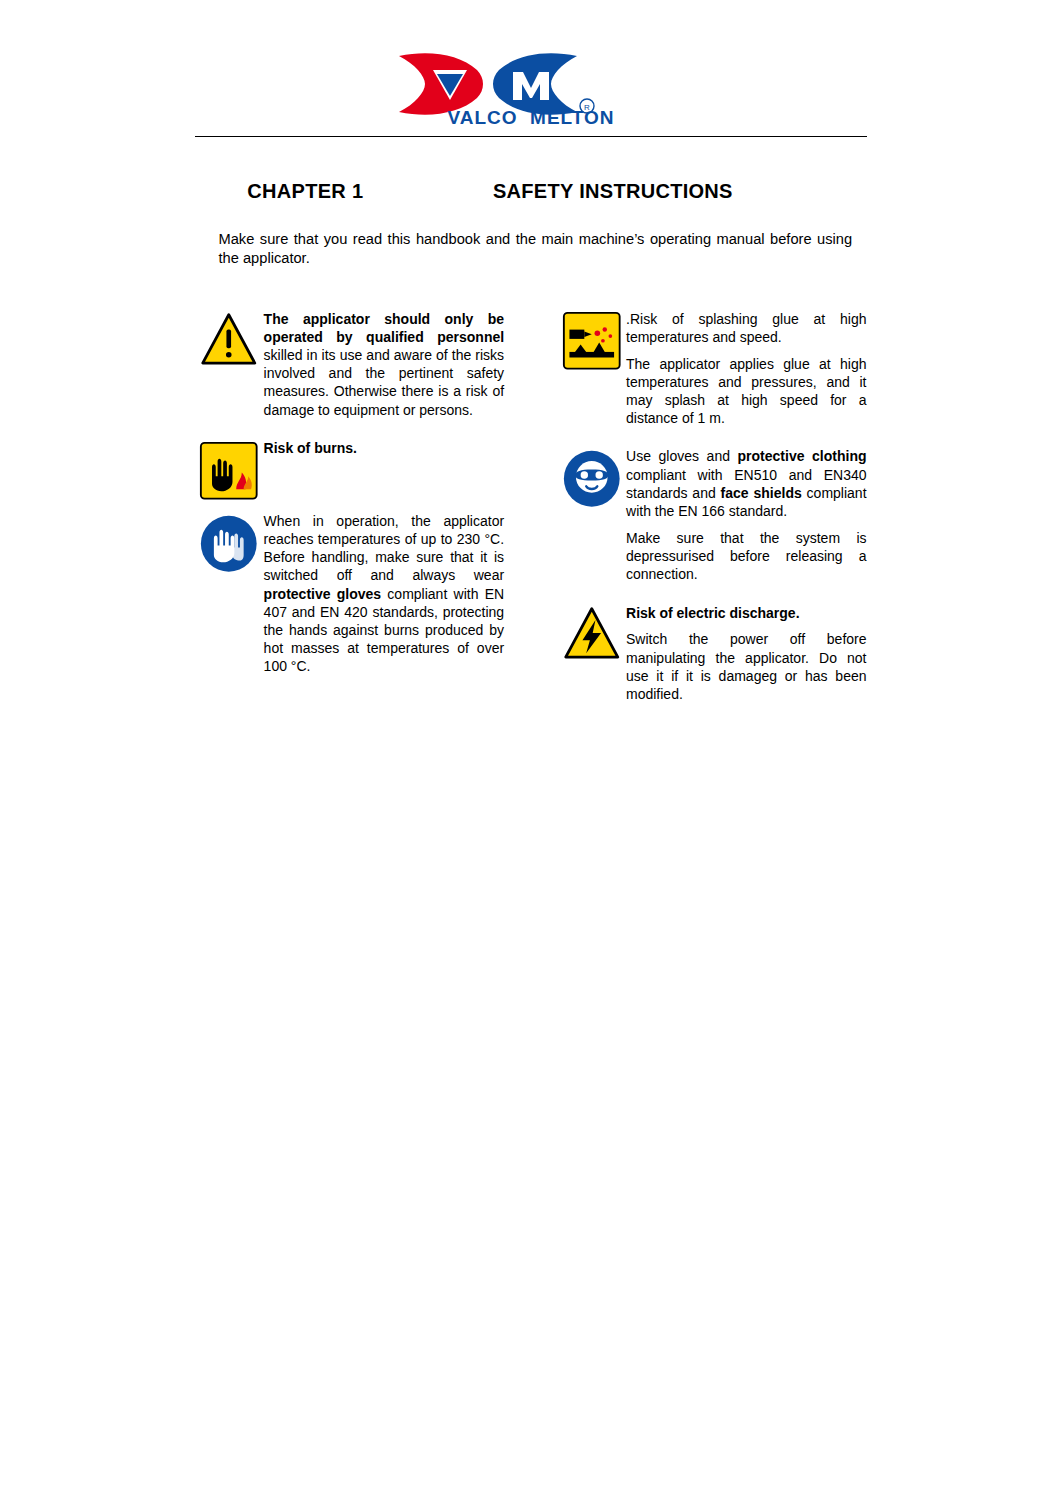R VALCO MELTON
CHAPTER 1SAFETY INSTRUCTIONS
Make sure that you read this handbook and the main machine’s operating manual before using the applicator.
The applicator should only be operated by qualified personnel skilled in its use and aware of the risks involved and the pertinent safety measures. Otherwise there is a risk of damage to equipment or persons.
Risk of burns.
When in operation, the applicator reaches temperatures of up to 230 °C. Before handling, make sure that it is switched off and always wear protective gloves compliant with EN 407 and EN 420 standards, protecting the hands against burns produced by hot masses at temperatures of over 100 °C.
.Risk of splashing glue at high temperatures and speed.
The applicator applies glue at high temperatures and pressures, and it may splash at high speed for a distance of 1 m.
Use gloves and protective clothing compliant with EN510 and EN340 standards and face shields compliant with the EN 166 standard.
Make sure that the system is depressurised before releasing a connection.
Risk of electric discharge.
Switch the power off before manipulating the applicator. Do not use it if it is damageg or has been modified.